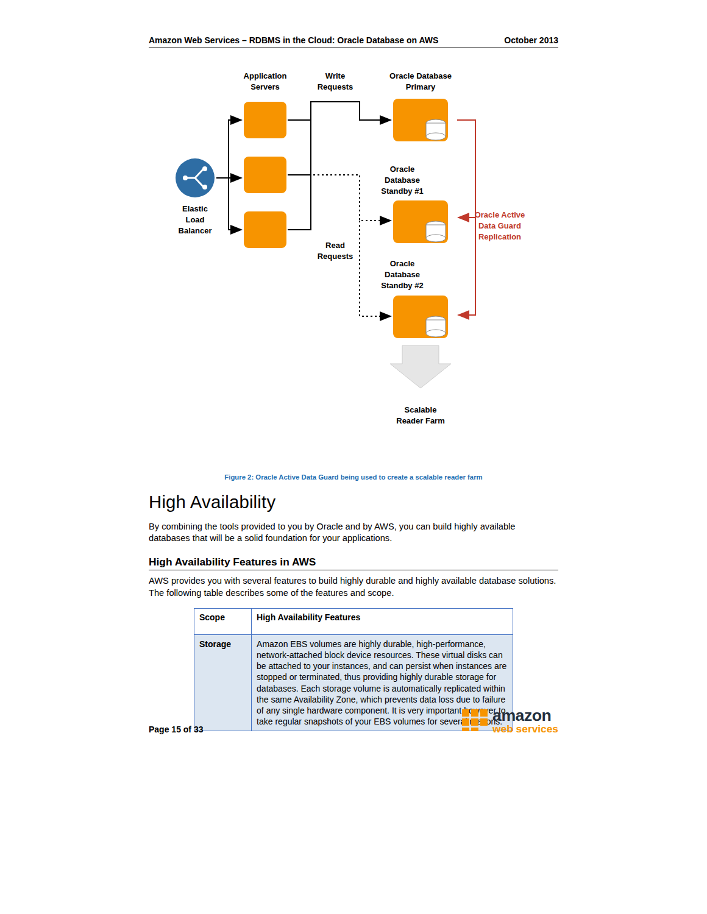Amazon Web Services – RDBMS in the Cloud: Oracle Database on AWS
October 2013
Oracle Database Primary Oracle Database Standby #1 Oracle Database Standby #2 Oracle Active Data Guard Replication Application Servers Write Requests Elastic Load Balancer Read Requests Scalable Reader Farm
Figure 2: Oracle Active Data Guard being used to create a scalable reader farm
High Availability
By combining the tools provided to you by Oracle and by AWS, you can build highly available databases that will be a solid foundation for your applications.
High Availability Features in AWS
AWS provides you with several features to build highly durable and highly available database solutions. The following table describes some of the features and scope.
| Scope | High Availability Features |
| --- | --- |
| Storage | Amazon EBS volumes are highly durable, high-performance, network-attached block device resources. These virtual disks can be attached to your instances, and can persist when instances are stopped or terminated, thus providing highly durable storage for databases. Each storage volume is automatically replicated within the same Availability Zone, which prevents data loss due to failure of any single hardware component. It is very important however to take regular snapshots of your EBS volumes for several reasons: |
Page 15 of 33
amazon
web services